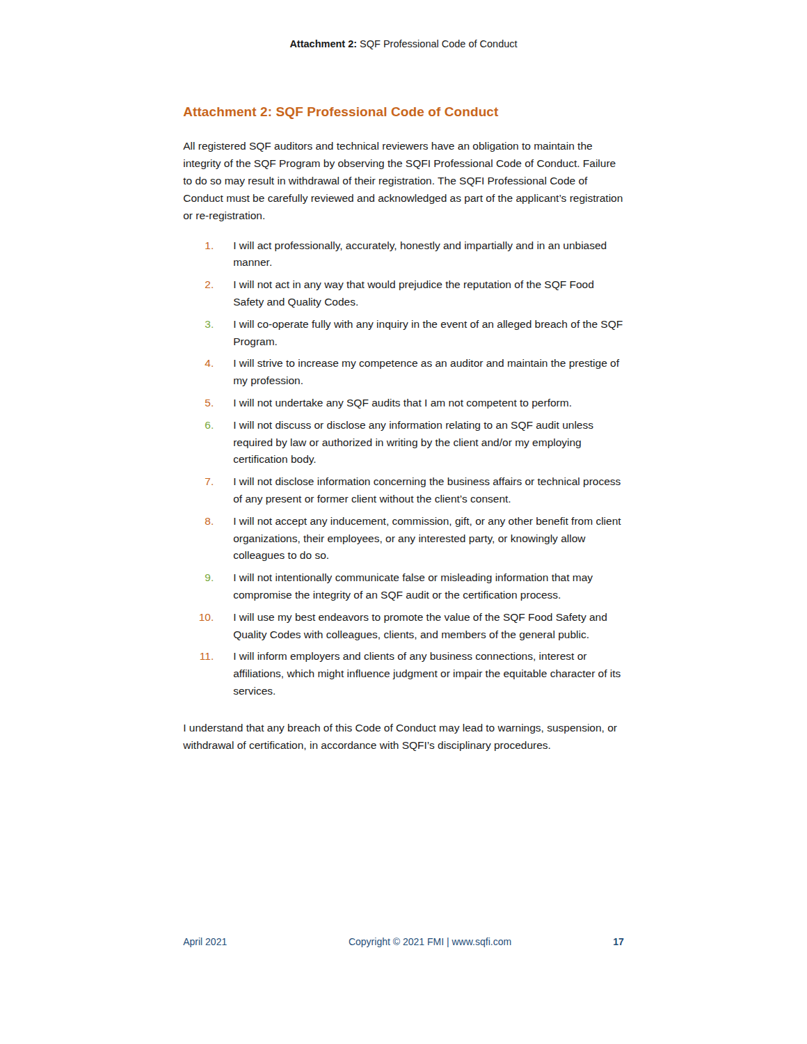Attachment 2: SQF Professional Code of Conduct
Attachment 2: SQF Professional Code of Conduct
All registered SQF auditors and technical reviewers have an obligation to maintain the integrity of the SQF Program by observing the SQFI Professional Code of Conduct. Failure to do so may result in withdrawal of their registration. The SQFI Professional Code of Conduct must be carefully reviewed and acknowledged as part of the applicant’s registration or re-registration.
I will act professionally, accurately, honestly and impartially and in an unbiased manner.
I will not act in any way that would prejudice the reputation of the SQF Food Safety and Quality Codes.
I will co-operate fully with any inquiry in the event of an alleged breach of the SQF Program.
I will strive to increase my competence as an auditor and maintain the prestige of my profession.
I will not undertake any SQF audits that I am not competent to perform.
I will not discuss or disclose any information relating to an SQF audit unless required by law or authorized in writing by the client and/or my employing certification body.
I will not disclose information concerning the business affairs or technical process of any present or former client without the client’s consent.
I will not accept any inducement, commission, gift, or any other benefit from client organizations, their employees, or any interested party, or knowingly allow colleagues to do so.
I will not intentionally communicate false or misleading information that may compromise the integrity of an SQF audit or the certification process.
I will use my best endeavors to promote the value of the SQF Food Safety and Quality Codes with colleagues, clients, and members of the general public.
I will inform employers and clients of any business connections, interest or affiliations, which might influence judgment or impair the equitable character of its services.
I understand that any breach of this Code of Conduct may lead to warnings, suspension, or withdrawal of certification, in accordance with SQFI’s disciplinary procedures.
April 2021
Copyright © 2021 FMI | www.sqfi.com
17